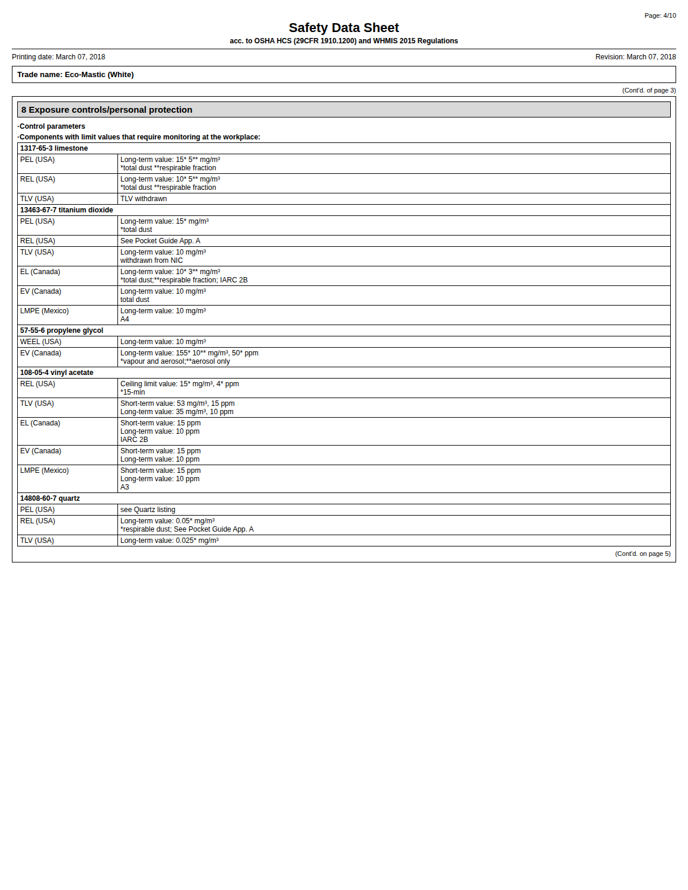Page: 4/10
Safety Data Sheet
acc. to OSHA HCS (29CFR 1910.1200) and WHMIS 2015 Regulations
Printing date: March 07, 2018 Revision: March 07, 2018
Trade name: Eco-Mastic (White)
(Cont'd. of page 3)
8 Exposure controls/personal protection
Control parameters
Components with limit values that require monitoring at the workplace:
| 1317-65-3 limestone |
| PEL (USA) | Long-term value: 15* 5** mg/m³ *total dust **respirable fraction |
| REL (USA) | Long-term value: 10* 5** mg/m³ *total dust **respirable fraction |
| TLV (USA) | TLV withdrawn |
| 13463-67-7 titanium dioxide |
| PEL (USA) | Long-term value: 15* mg/m³ *total dust |
| REL (USA) | See Pocket Guide App. A |
| TLV (USA) | Long-term value: 10 mg/m³ withdrawn from NIC |
| EL (Canada) | Long-term value: 10* 3** mg/m³ *total dust;**respirable fraction; IARC 2B |
| EV (Canada) | Long-term value: 10 mg/m³ total dust |
| LMPE (Mexico) | Long-term value: 10 mg/m³ A4 |
| 57-55-6 propylene glycol |
| WEEL (USA) | Long-term value: 10 mg/m³ |
| EV (Canada) | Long-term value: 155* 10** mg/m³, 50* ppm *vapour and aerosol;**aerosol only |
| 108-05-4 vinyl acetate |
| REL (USA) | Ceiling limit value: 15* mg/m³, 4* ppm *15-min |
| TLV (USA) | Short-term value: 53 mg/m³, 15 ppm Long-term value: 35 mg/m³, 10 ppm |
| EL (Canada) | Short-term value: 15 ppm Long-term value: 10 ppm IARC 2B |
| EV (Canada) | Short-term value: 15 ppm Long-term value: 10 ppm |
| LMPE (Mexico) | Short-term value: 15 ppm Long-term value: 10 ppm A3 |
| 14808-60-7 quartz |
| PEL (USA) | see Quartz listing |
| REL (USA) | Long-term value: 0.05* mg/m³ *respirable dust; See Pocket Guide App. A |
| TLV (USA) | Long-term value: 0.025* mg/m³ |
(Cont'd. on page 5)